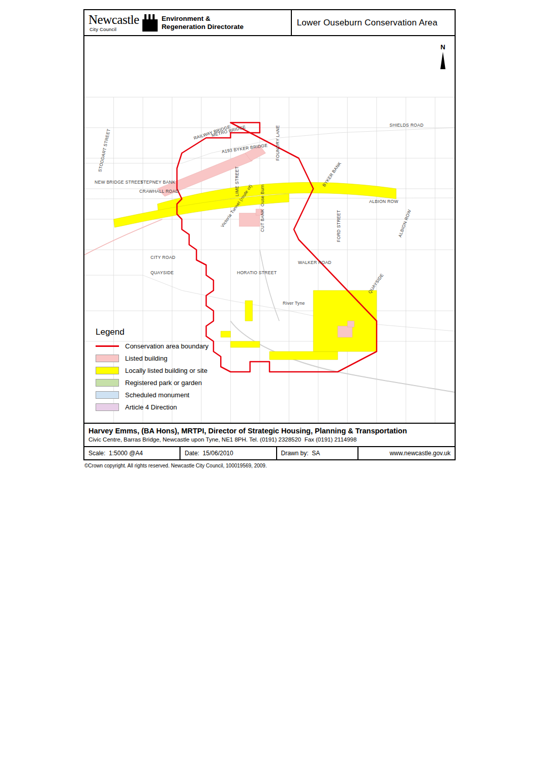Newcastle
City Council
Environment &
Regeneration Directorate
Lower Ouseburn Conservation Area
N
SHIELDS ROAD
RAILWAY BRIDGE
METRO BRIDGE
A193 BYKER BRIDGE
STODDART STREET
NEW BRIDGE STREET
STEPNEY BANK
CRAWHALL ROAD
FOUNDRY LANE
BYKER BANK
ALBION ROW
ALBION ROW
LIME STREET
Ouse Burn
CUT BANK
Victoria Tunnel (route of)
FORD STREET
CITY ROAD
WALKER ROAD
QUAYSIDE
HORATIO STREET
QUAYSIDE
River Tyne
Legend
Conservation area boundary
Listed building
Locally listed building or site
Registered park or garden
Scheduled monument
Article 4 Direction
Harvey Emms, (BA Hons), MRTPI, Director of Strategic Housing, Planning & Transportation
Civic Centre, Barras Bridge, Newcastle upon Tyne, NE1 8PH. Tel. (0191) 2328520 Fax (0191) 2114998
Scale: 1:5000 @A4
Date: 15/06/2010
Drawn by: SA
www.newcastle.gov.uk
©Crown copyright. All rights reserved. Newcastle City Council, 100019569, 2009.